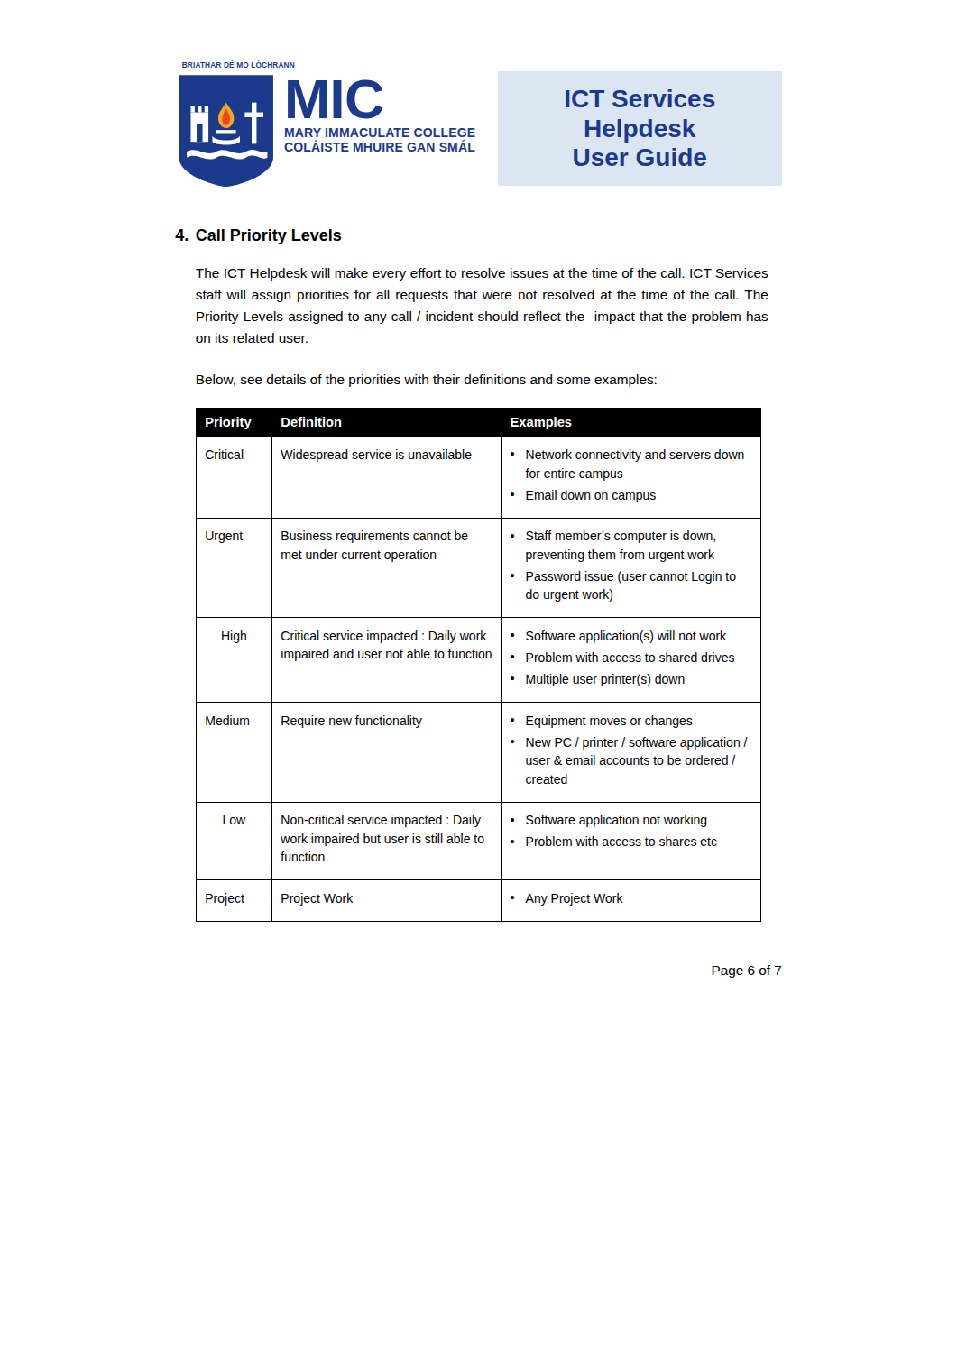BRIATHAR DÉ MO LÓCHRANN
MIC
MARY IMMACULATE COLLEGE
COLÁISTE MHUIRE GAN SMÁL
ICT Services Helpdesk
User Guide
4. Call Priority Levels
The ICT Helpdesk will make every effort to resolve issues at the time of the call. ICT Services staff will assign priorities for all requests that were not resolved at the time of the call. The Priority Levels assigned to any call / incident should reflect the impact that the problem has on its related user.
Below, see details of the priorities with their definitions and some examples:
| Priority | Definition | Examples |
| --- | --- | --- |
| Critical | Widespread service is unavailable | Network connectivity and servers down for entire campus Email down on campus |
| Urgent | Business requirements cannot be met under current operation | Staff member’s computer is down, preventing them from urgent work Password issue (user cannot Login to do urgent work) |
| High | Critical service impacted : Daily work impaired and user not able to function | Software application(s) will not work Problem with access to shared drives Multiple user printer(s) down |
| Medium | Require new functionality | Equipment moves or changes New PC / printer / software application / user & email accounts to be ordered / created |
| Low | Non-critical service impacted : Daily work impaired but user is still able to function | Software application not working Problem with access to shares etc |
| Project | Project Work | Any Project Work |
Page 6 of 7